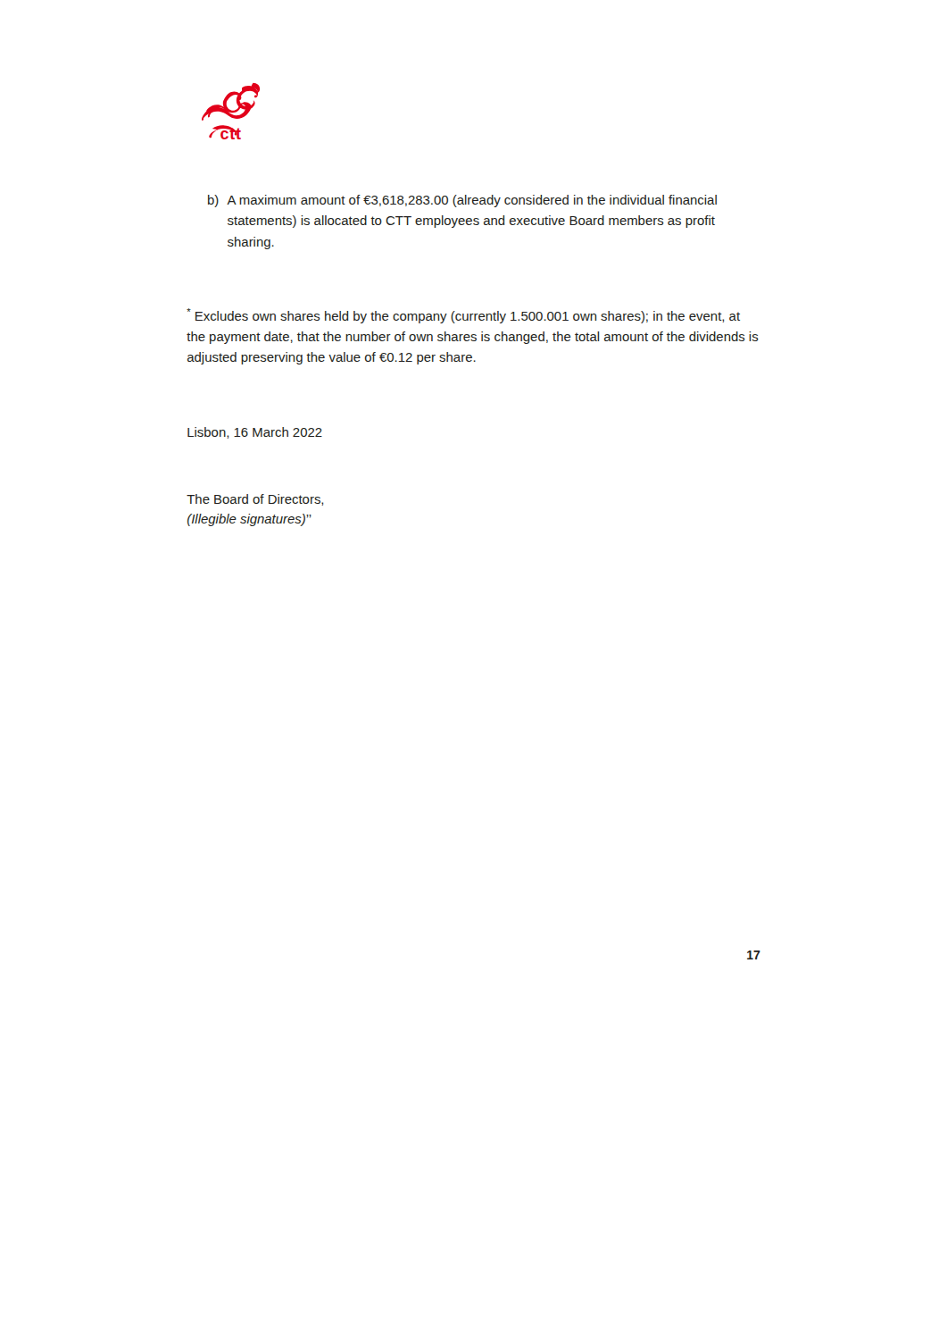ctt
b) A maximum amount of €3,618,283.00 (already considered in the individual financial statements) is allocated to CTT employees and executive Board members as profit sharing.
* Excludes own shares held by the company (currently 1.500.001 own shares); in the event, at the payment date, that the number of own shares is changed, the total amount of the dividends is adjusted preserving the value of €0.12 per share.
Lisbon, 16 March 2022
The Board of Directors,
(Illegible signatures)’’
17